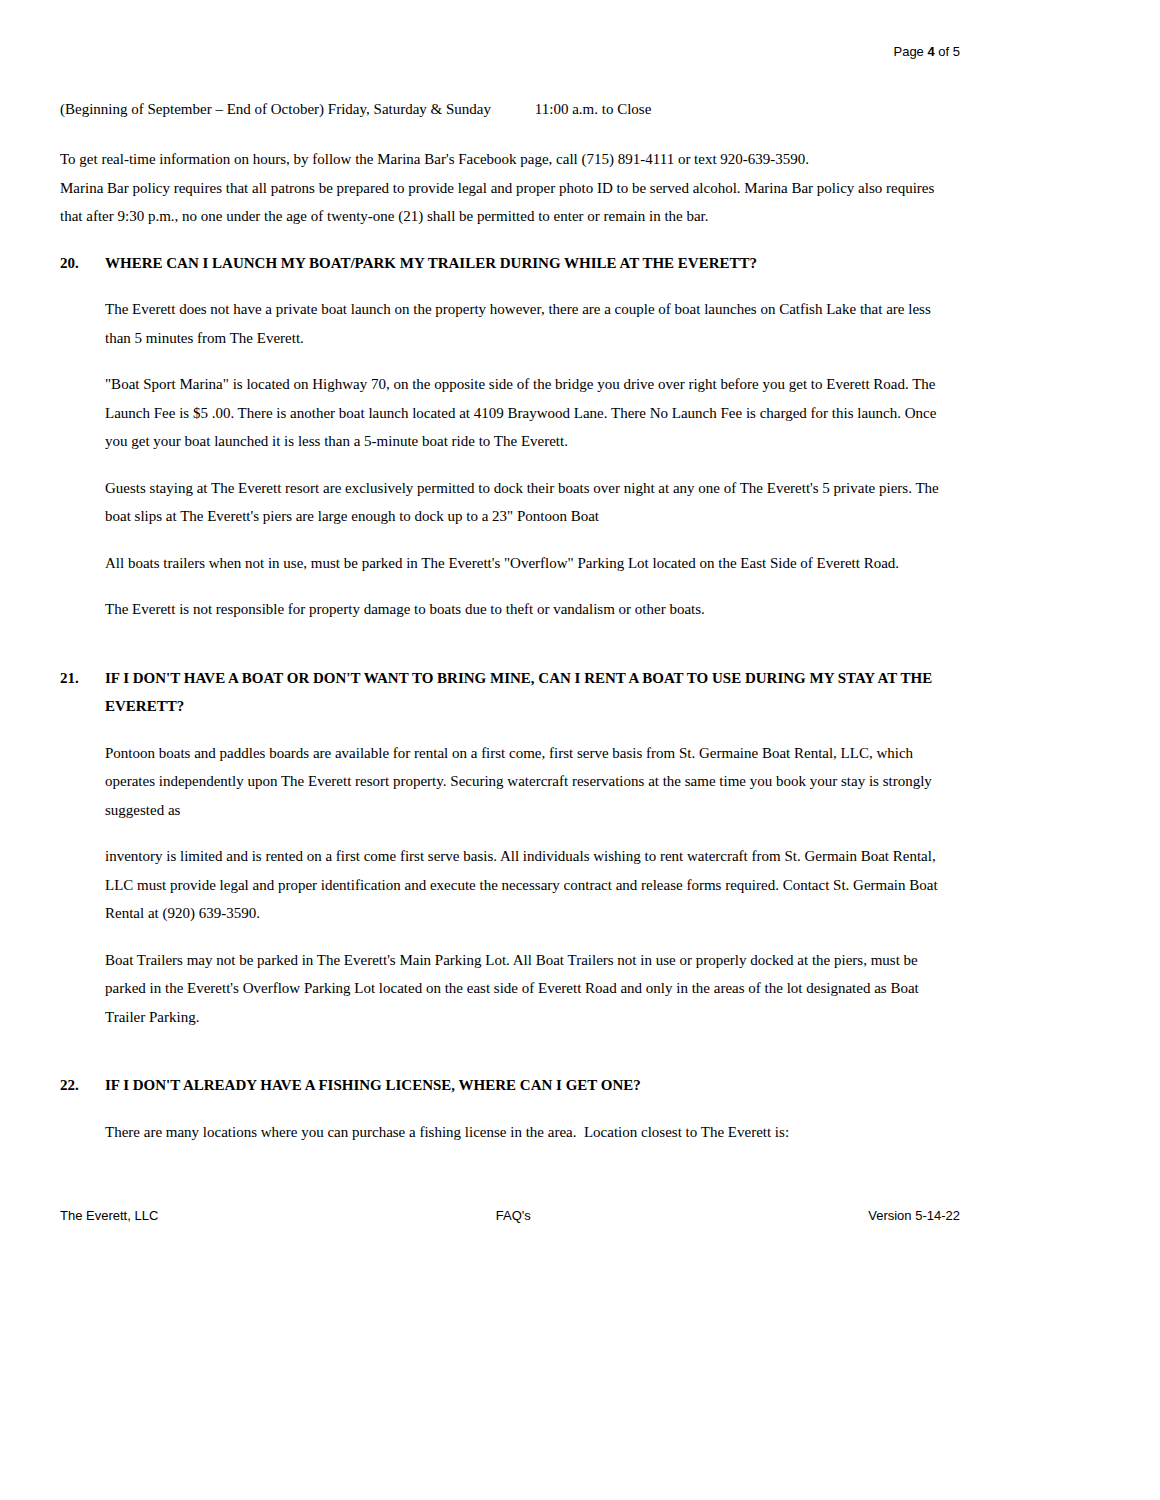Page 4 of 5
(Beginning of September – End of October) Friday, Saturday & Sunday 11:00 a.m. to Close
To get real-time information on hours, by follow the Marina Bar's Facebook page, call (715) 891-4111 or text 920-639-3590.
Marina Bar policy requires that all patrons be prepared to provide legal and proper photo ID to be served alcohol. Marina Bar policy also requires that after 9:30 p.m., no one under the age of twenty-one (21) shall be permitted to enter or remain in the bar.
20.
WHERE CAN I LAUNCH MY BOAT/PARK MY TRAILER DURING WHILE AT THE EVERETT?
The Everett does not have a private boat launch on the property however, there are a couple of boat launches on Catfish Lake that are less than 5 minutes from The Everett.
"Boat Sport Marina" is located on Highway 70, on the opposite side of the bridge you drive over right before you get to Everett Road. The Launch Fee is $5 .00. There is another boat launch located at 4109 Braywood Lane. There No Launch Fee is charged for this launch. Once you get your boat launched it is less than a 5-minute boat ride to The Everett.
Guests staying at The Everett resort are exclusively permitted to dock their boats over night at any one of The Everett's 5 private piers. The boat slips at The Everett's piers are large enough to dock up to a 23" Pontoon Boat
All boats trailers when not in use, must be parked in The Everett's "Overflow" Parking Lot located on the East Side of Everett Road.
The Everett is not responsible for property damage to boats due to theft or vandalism or other boats.
21.
IF I DON'T HAVE A BOAT OR DON'T WANT TO BRING MINE, CAN I RENT A BOAT TO USE DURING MY STAY AT THE EVERETT?
Pontoon boats and paddles boards are available for rental on a first come, first serve basis from St. Germaine Boat Rental, LLC, which operates independently upon The Everett resort property. Securing watercraft reservations at the same time you book your stay is strongly suggested as
inventory is limited and is rented on a first come first serve basis. All individuals wishing to rent watercraft from St. Germain Boat Rental, LLC must provide legal and proper identification and execute the necessary contract and release forms required. Contact St. Germain Boat Rental at (920) 639-3590.
Boat Trailers may not be parked in The Everett's Main Parking Lot. All Boat Trailers not in use or properly docked at the piers, must be parked in the Everett's Overflow Parking Lot located on the east side of Everett Road and only in the areas of the lot designated as Boat Trailer Parking.
22.
IF I DON'T ALREADY HAVE A FISHING LICENSE, WHERE CAN I GET ONE?
There are many locations where you can purchase a fishing license in the area. Location closest to The Everett is:
The Everett, LLC
FAQ's
Version 5-14-22